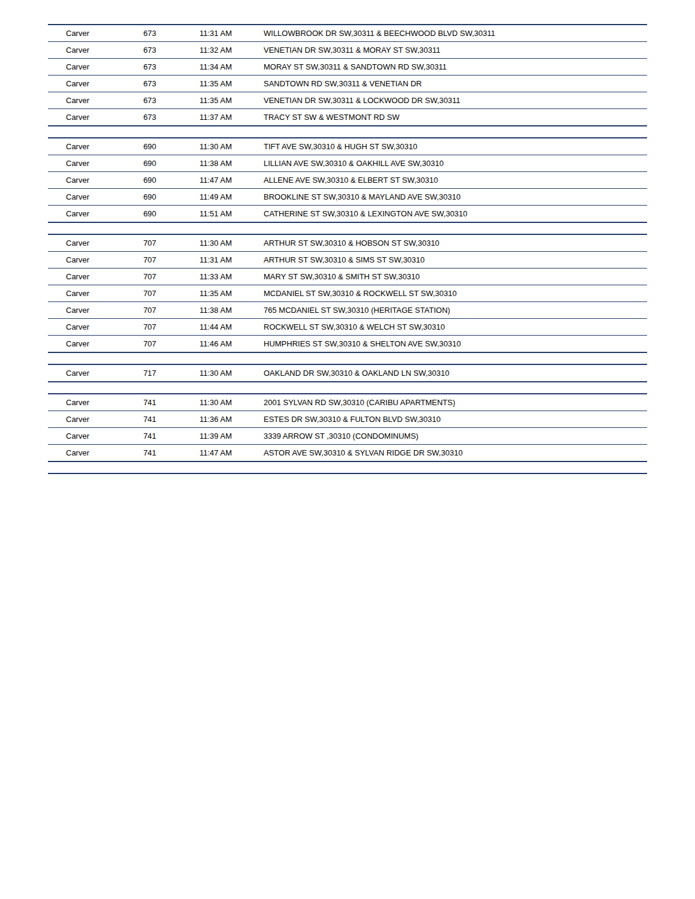| Carver | 673 | 11:31 AM | WILLOWBROOK DR SW,30311 & BEECHWOOD BLVD SW,30311 |
| Carver | 673 | 11:32 AM | VENETIAN DR SW,30311 & MORAY ST SW,30311 |
| Carver | 673 | 11:34 AM | MORAY ST SW,30311 & SANDTOWN RD SW,30311 |
| Carver | 673 | 11:35 AM | SANDTOWN RD SW,30311 & VENETIAN DR |
| Carver | 673 | 11:35 AM | VENETIAN DR SW,30311 & LOCKWOOD DR SW,30311 |
| Carver | 673 | 11:37 AM | TRACY ST SW & WESTMONT RD SW |
| Carver | 690 | 11:30 AM | TIFT AVE SW,30310 & HUGH ST SW,30310 |
| Carver | 690 | 11:38 AM | LILLIAN AVE SW,30310 & OAKHILL AVE SW,30310 |
| Carver | 690 | 11:47 AM | ALLENE AVE SW,30310 & ELBERT ST SW,30310 |
| Carver | 690 | 11:49 AM | BROOKLINE ST SW,30310 & MAYLAND AVE SW,30310 |
| Carver | 690 | 11:51 AM | CATHERINE ST SW,30310 & LEXINGTON AVE SW,30310 |
| Carver | 707 | 11:30 AM | ARTHUR ST SW,30310 & HOBSON ST SW,30310 |
| Carver | 707 | 11:31 AM | ARTHUR ST SW,30310 & SIMS ST SW,30310 |
| Carver | 707 | 11:33 AM | MARY ST SW,30310 & SMITH ST SW,30310 |
| Carver | 707 | 11:35 AM | MCDANIEL ST SW,30310 & ROCKWELL ST SW,30310 |
| Carver | 707 | 11:38 AM | 765 MCDANIEL ST SW,30310 (HERITAGE STATION) |
| Carver | 707 | 11:44 AM | ROCKWELL ST SW,30310 & WELCH ST SW,30310 |
| Carver | 707 | 11:46 AM | HUMPHRIES ST SW,30310 & SHELTON AVE SW,30310 |
| Carver | 717 | 11:30 AM | OAKLAND DR SW,30310 & OAKLAND LN SW,30310 |
| Carver | 741 | 11:30 AM | 2001 SYLVAN RD SW,30310 (CARIBU APARTMENTS) |
| Carver | 741 | 11:36 AM | ESTES DR SW,30310 & FULTON BLVD SW,30310 |
| Carver | 741 | 11:39 AM | 3339 ARROW ST ,30310 (CONDOMINUMS) |
| Carver | 741 | 11:47 AM | ASTOR AVE SW,30310 & SYLVAN RIDGE DR SW,30310 |